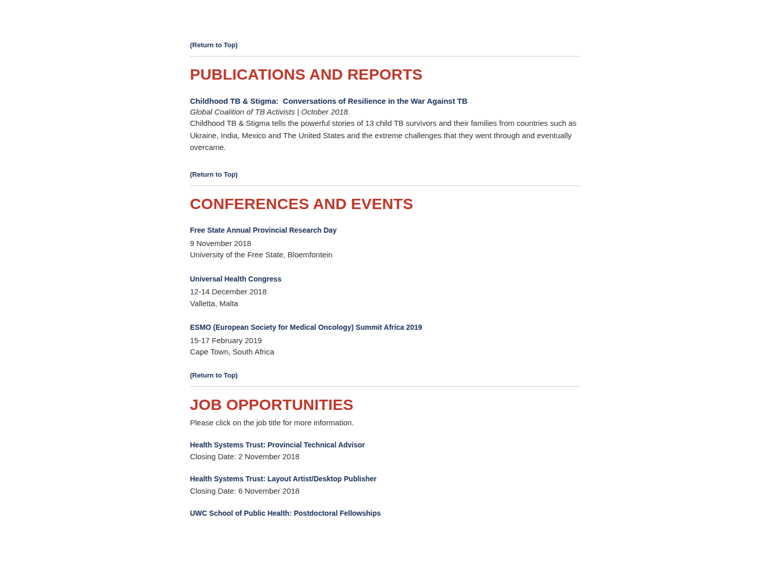(Return to Top)
PUBLICATIONS AND REPORTS
Childhood TB & Stigma: Conversations of Resilience in the War Against TB
Global Coalition of TB Activists | October 2018.
Childhood TB & Stigma tells the powerful stories of 13 child TB survivors and their families from countries such as Ukraine, India, Mexico and The United States and the extreme challenges that they went through and eventually overcame.
(Return to Top)
CONFERENCES AND EVENTS
Free State Annual Provincial Research Day
9 November 2018
University of the Free State, Bloemfontein
Universal Health Congress
12-14 December 2018
Valletta, Malta
ESMO (European Society for Medical Oncology) Summit Africa 2019
15-17 February 2019
Cape Town, South Africa
(Return to Top)
JOB OPPORTUNITIES
Please click on the job title for more information.
Health Systems Trust: Provincial Technical Advisor
Closing Date: 2 November 2018
Health Systems Trust: Layout Artist/Desktop Publisher
Closing Date: 6 November 2018
UWC School of Public Health: Postdoctoral Fellowships